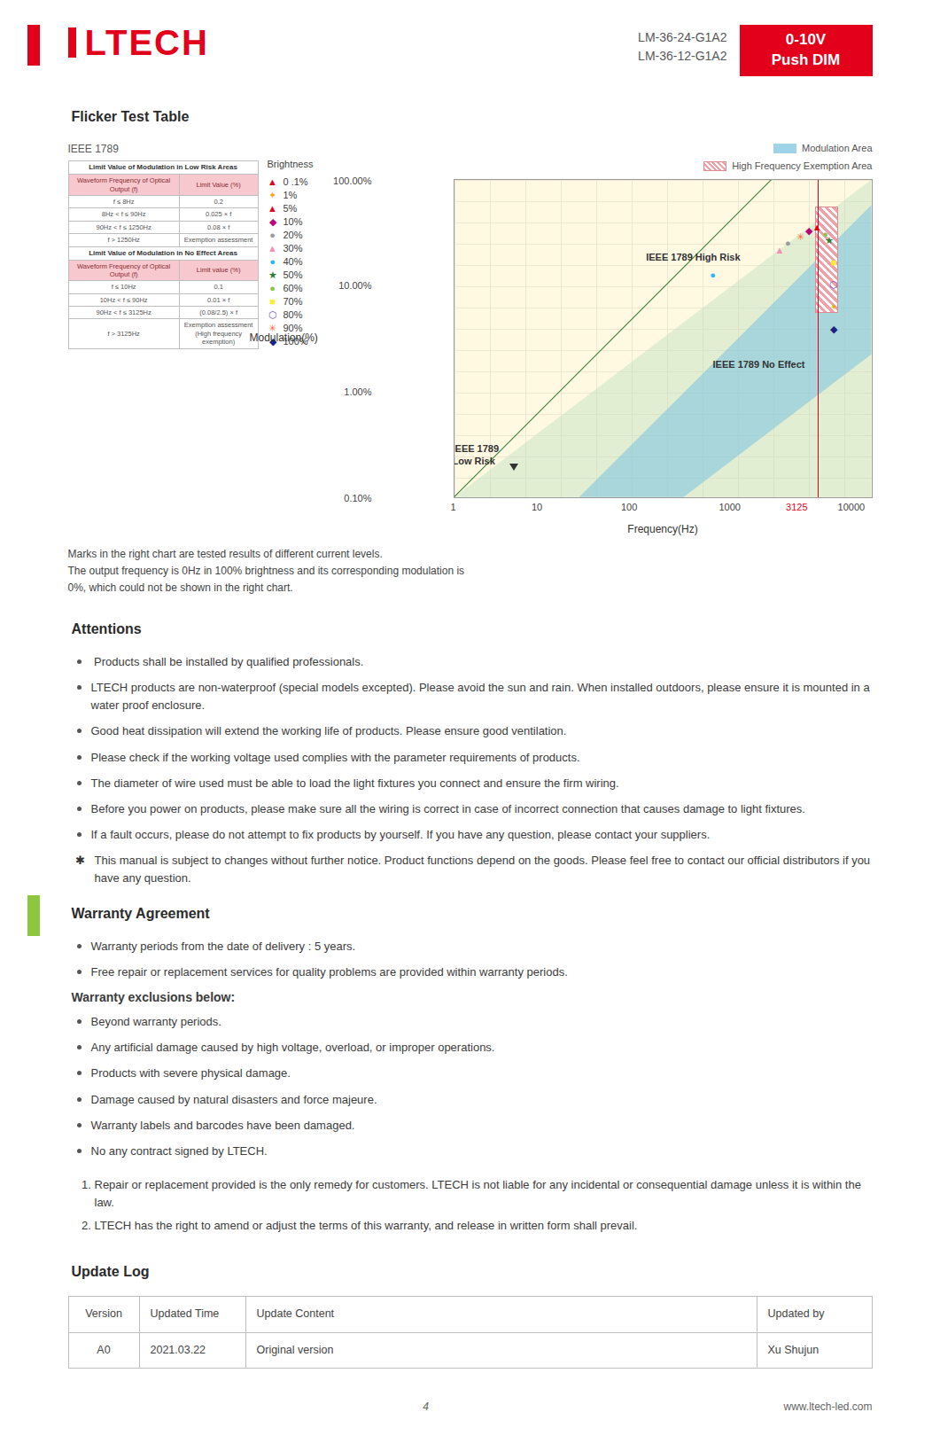LTECH
LM-36-24-G1A2
LM-36-12-G1A2
0-10V
Push DIM
Flicker Test Table
IEEE 1789
| Limit Value of Modulation in Low Risk Areas |
| Waveform Frequency of Optical Output (f) | Limit Value (%) |
| f ≤ 8Hz | 0.2 |
| 8Hz < f ≤ 90Hz | 0.025 × f |
| 90Hz < f ≤ 1250Hz | 0.08 × f |
| f > 1250Hz | Exemption assessment |
| Limit Value of Modulation in No Effect Areas |
| Waveform Frequency of Optical Output (f) | Limit value (%) |
| f ≤ 10Hz | 0.1 |
| 10Hz < f ≤ 90Hz | 0.01 × f |
| 90Hz < f ≤ 3125Hz | (0.08/2.5) × f |
| f > 3125Hz | Exemption assessment (High frequency exemption) |
Brightness
▲0 .1%
✦1%
▲5%
◆10%
●20%
▲30%
●40%
★50%
●60%
■70%
⬡80%
✳90%
◆100%
Modulation Area
High Frequency Exemption Area
100.00% 10.00% 1.00% 0.10%
Modulation(%)
IEEE 1789 High Risk
IEEE 1789 No Effect
IEEE 1789
Low Risk
● ▲ ● ✳ ◆ ▲ ● ★ ■ ⬡ ✦ ◆
1 10 100 1000 3125 10000
Frequency(Hz)
Marks in the right chart are tested results of different current levels.
The output frequency is 0Hz in 100% brightness and its corresponding modulation is 0%, which could not be shown in the right chart.
Attentions
Products shall be installed by qualified professionals.
LTECH products are non-waterproof (special models excepted). Please avoid the sun and rain. When installed outdoors, please ensure it is mounted in a water proof enclosure.
Good heat dissipation will extend the working life of products. Please ensure good ventilation.
Please check if the working voltage used complies with the parameter requirements of products.
The diameter of wire used must be able to load the light fixtures you connect and ensure the firm wiring.
Before you power on products, please make sure all the wiring is correct in case of incorrect connection that causes damage to light fixtures.
If a fault occurs, please do not attempt to fix products by yourself. If you have any question, please contact your suppliers.
This manual is subject to changes without further notice. Product functions depend on the goods. Please feel free to contact our official distributors if you have any question.
Warranty Agreement
Warranty periods from the date of delivery : 5 years.
Free repair or replacement services for quality problems are provided within warranty periods.
Warranty exclusions below:
Beyond warranty periods.
Any artificial damage caused by high voltage, overload, or improper operations.
Products with severe physical damage.
Damage caused by natural disasters and force majeure.
Warranty labels and barcodes have been damaged.
No any contract signed by LTECH.
Repair or replacement provided is the only remedy for customers. LTECH is not liable for any incidental or consequential damage unless it is within the law.
LTECH has the right to amend or adjust the terms of this warranty, and release in written form shall prevail.
Update Log
| Version | Updated Time | Update Content | Updated by |
| --- | --- | --- | --- |
| A0 | 2021.03.22 | Original version | Xu Shujun |
4
www.ltech-led.com